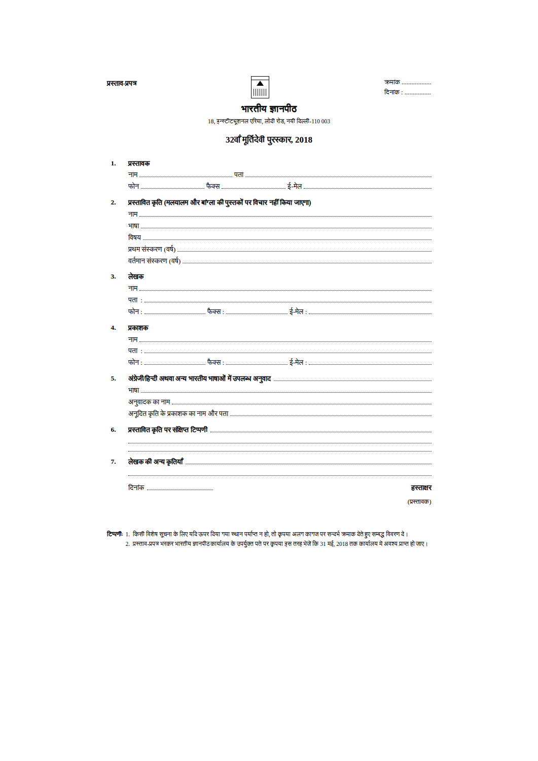प्रस्ताव-प्रपत्र
क्रमांक ..................
दिनांक : ................
भारतीय ज्ञानपीठ
18, इन्स्टीट्यूशनल एरिया, लोदी रोड, नयी दिल्ली-110 003
32वाँ मूर्तिदेवी पुरस्कार, 2018
प्रस्तावक
नाम पता
फोन फैक्स ई-मेल
प्रस्तावित कृति (मलयालम और बांग्ला की पुस्तकों पर विचार नहीं किया जाएगा)
नाम
भाषा
विषय
प्रथम संस्करण (वर्ष)
वर्तमान संस्करण (वर्ष)
लेखक
नाम
पता :
फोन : फैक्स : ई-मेल :
प्रकाशक
नाम
पता :
फोन : फैक्स : ई-मेल :
अंग्रेजी/हिन्दी अथवा अन्य भारतीय भाषाओं में उपलब्ध अनुवाद
भाषा
अनुवादक का नाम
अनूदित कृति के प्रकाशक का नाम और पता
प्रस्तावित कृति पर संक्षिप्त टिप्पणी
लेखक की अन्य कृतियाँ
दिनांक
हस्ताक्षर
(प्रस्तावक)
टिप्पणीः
1. किसी विशेष सूचना के लिए यदि ऊपर दिया गया स्थान पर्याप्त न हो, तो कृपया अलग कागज पर सन्दर्भ क्रमांक देते हुए सम्बद्ध विवरण दें।
2. प्रस्ताव-प्रपत्र भरकर भारतीय ज्ञानपीठ कार्यालय के उपर्युक्त पते पर कृपया इस तरह भेजें कि 31 मई, 2018 तक कार्यालय में अवश्य प्राप्त हो जाए।